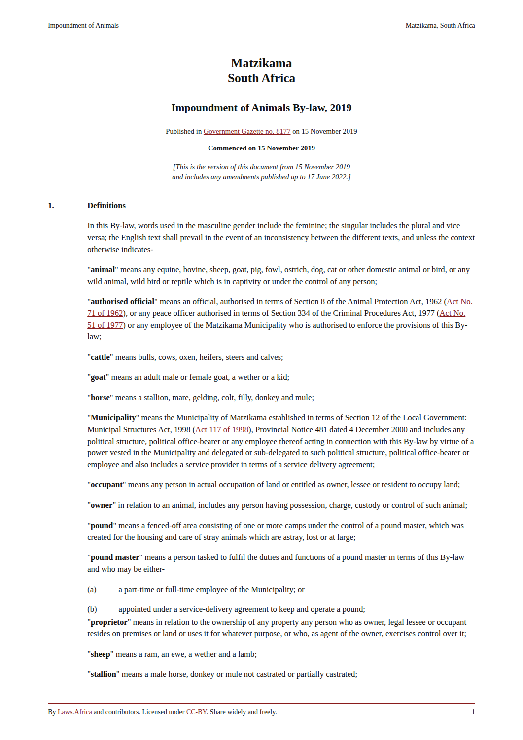Impoundment of Animals Matzikama, South Africa
Matzikama
South Africa
Impoundment of Animals By-law, 2019
Published in Government Gazette no. 8177 on 15 November 2019
Commenced on 15 November 2019
[This is the version of this document from 15 November 2019
and includes any amendments published up to 17 June 2022.]
1.
Definitions
In this By-law, words used in the masculine gender include the feminine; the singular includes the plural and vice versa; the English text shall prevail in the event of an inconsistency between the different texts, and unless the context otherwise indicates-
"animal" means any equine, bovine, sheep, goat, pig, fowl, ostrich, dog, cat or other domestic animal or bird, or any wild animal, wild bird or reptile which is in captivity or under the control of any person;
"authorised official" means an official, authorised in terms of Section 8 of the Animal Protection Act, 1962 (Act No. 71 of 1962), or any peace officer authorised in terms of Section 334 of the Criminal Procedures Act, 1977 (Act No. 51 of 1977) or any employee of the Matzikama Municipality who is authorised to enforce the provisions of this By-law;
"cattle" means bulls, cows, oxen, heifers, steers and calves;
"goat" means an adult male or female goat, a wether or a kid;
"horse" means a stallion, mare, gelding, colt, filly, donkey and mule;
"Municipality" means the Municipality of Matzikama established in terms of Section 12 of the Local Government: Municipal Structures Act, 1998 (Act 117 of 1998), Provincial Notice 481 dated 4 December 2000 and includes any political structure, political office-bearer or any employee thereof acting in connection with this By-law by virtue of a power vested in the Municipality and delegated or sub-delegated to such political structure, political office-bearer or employee and also includes a service provider in terms of a service delivery agreement;
"occupant" means any person in actual occupation of land or entitled as owner, lessee or resident to occupy land;
"owner" in relation to an animal, includes any person having possession, charge, custody or control of such animal;
"pound" means a fenced-off area consisting of one or more camps under the control of a pound master, which was created for the housing and care of stray animals which are astray, lost or at large;
"pound master" means a person tasked to fulfil the duties and functions of a pound master in terms of this By-law and who may be either-
(a)
a part-time or full-time employee of the Municipality; or
(b)
appointed under a service-delivery agreement to keep and operate a pound;
"proprietor" means in relation to the ownership of any property any person who as owner, legal lessee or occupant resides on premises or land or uses it for whatever purpose, or who, as agent of the owner, exercises control over it;
"sheep" means a ram, an ewe, a wether and a lamb;
"stallion" means a male horse, donkey or mule not castrated or partially castrated;
By Laws.Africa and contributors. Licensed under CC-BY. Share widely and freely. 1